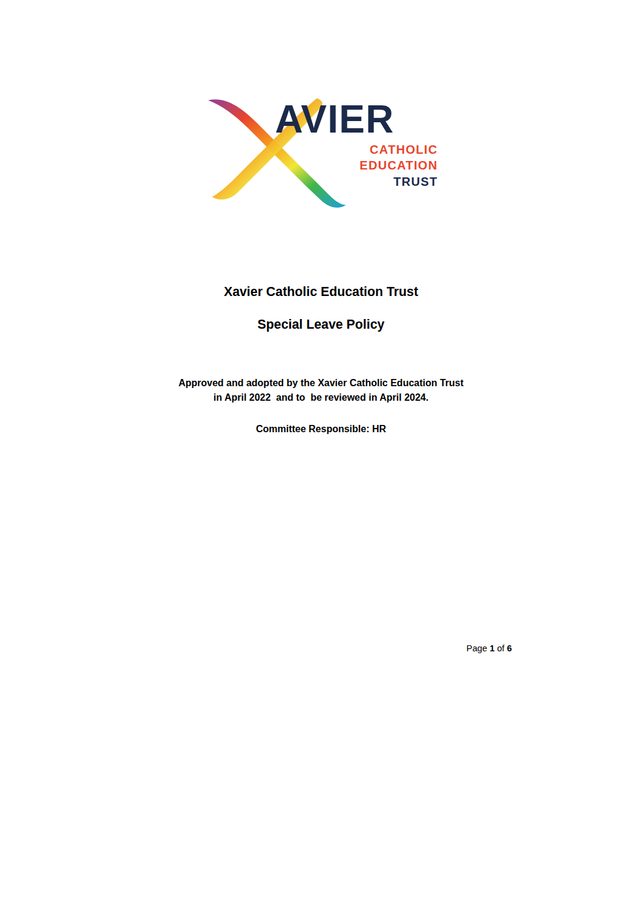AVIER CATHOLIC EDUCATION TRUST
Xavier Catholic Education Trust
Special Leave Policy
Approved and adopted by the Xavier Catholic Education Trust
in April 2022 and to be reviewed in April 2024.
Committee Responsible: HR
Page 1 of 6